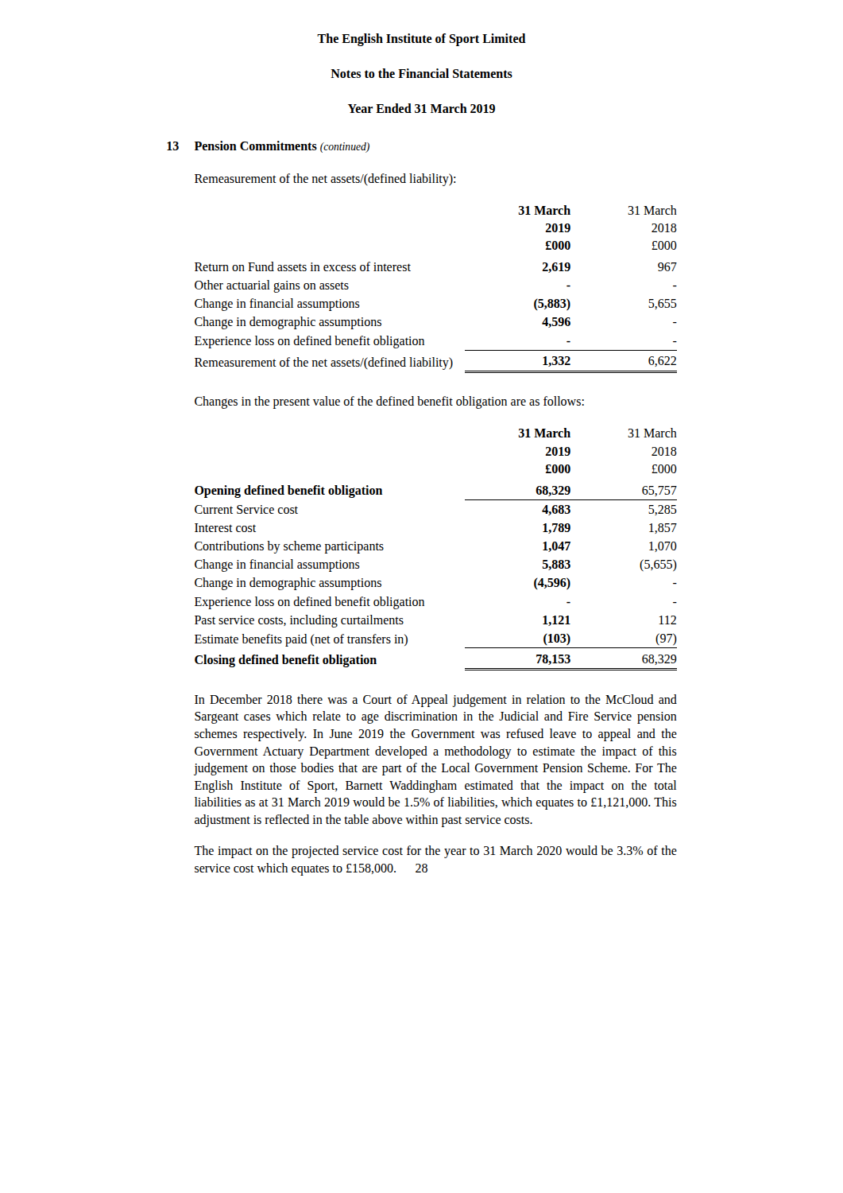The English Institute of Sport Limited
Notes to the Financial Statements
Year Ended 31 March 2019
13 Pension Commitments (continued)
Remeasurement of the net assets/(defined liability):
| | 31 March | 31 March |
| --- | --- | --- |
| | 2019 | 2018 |
| | £000 | £000 |
| Return on Fund assets in excess of interest | 2,619 | 967 |
| Other actuarial gains on assets | - | - |
| Change in financial assumptions | (5,883) | 5,655 |
| Change in demographic assumptions | 4,596 | - |
| Experience loss on defined benefit obligation | - | - |
| Remeasurement of the net assets/(defined liability) | 1,332 | 6,622 |
Changes in the present value of the defined benefit obligation are as follows:
| | 31 March | 31 March |
| --- | --- | --- |
| | 2019 | 2018 |
| | £000 | £000 |
| Opening defined benefit obligation | 68,329 | 65,757 |
| Current Service cost | 4,683 | 5,285 |
| Interest cost | 1,789 | 1,857 |
| Contributions by scheme participants | 1,047 | 1,070 |
| Change in financial assumptions | 5,883 | (5,655) |
| Change in demographic assumptions | (4,596) | - |
| Experience loss on defined benefit obligation | - | - |
| Past service costs, including curtailments | 1,121 | 112 |
| Estimate benefits paid (net of transfers in) | (103) | (97) |
| Closing defined benefit obligation | 78,153 | 68,329 |
In December 2018 there was a Court of Appeal judgement in relation to the McCloud and Sargeant cases which relate to age discrimination in the Judicial and Fire Service pension schemes respectively. In June 2019 the Government was refused leave to appeal and the Government Actuary Department developed a methodology to estimate the impact of this judgement on those bodies that are part of the Local Government Pension Scheme. For The English Institute of Sport, Barnett Waddingham estimated that the impact on the total liabilities as at 31 March 2019 would be 1.5% of liabilities, which equates to £1,121,000. This adjustment is reflected in the table above within past service costs.
The impact on the projected service cost for the year to 31 March 2020 would be 3.3% of the service cost which equates to £158,000.
28